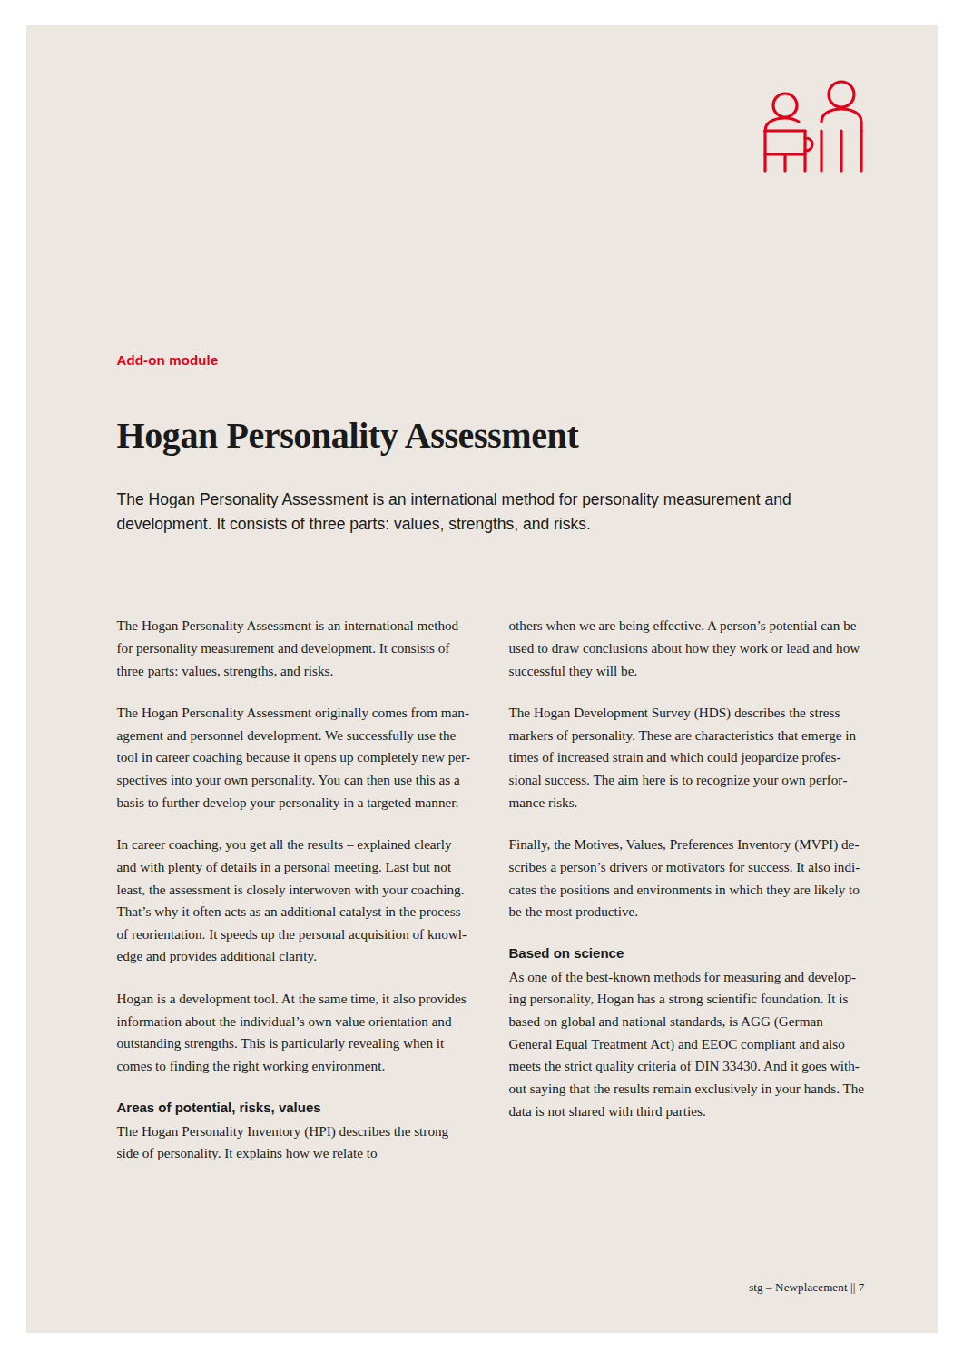Add-on module
Hogan Personality Assessment
The Hogan Personality Assessment is an international method for personality measurement and development. It consists of three parts: values, strengths, and risks.
The Hogan Personality Assessment is an international method for personality measurement and development. It consists of three parts: values, strengths, and risks.
The Hogan Personality Assessment originally comes from management and personnel development. We successfully use the tool in career coaching because it opens up completely new perspectives into your own personality. You can then use this as a basis to further develop your personality in a targeted manner.
In career coaching, you get all the results – explained clearly and with plenty of details in a personal meeting. Last but not least, the assessment is closely interwoven with your coaching. That’s why it often acts as an additional catalyst in the process of reorientation. It speeds up the personal acquisition of knowledge and provides additional clarity.
Hogan is a development tool. At the same time, it also provides information about the individual’s own value orientation and outstanding strengths. This is particularly revealing when it comes to finding the right working environment.
Areas of potential, risks, values
The Hogan Personality Inventory (HPI) describes the strong side of personality. It explains how we relate to
others when we are being effective. A person’s potential can be used to draw conclusions about how they work or lead and how successful they will be.
The Hogan Development Survey (HDS) describes the stress markers of personality. These are characteristics that emerge in times of increased strain and which could jeopardize professional success. The aim here is to recognize your own performance risks.
Finally, the Motives, Values, Preferences Inventory (MVPI) describes a person’s drivers or motivators for success. It also indicates the positions and environments in which they are likely to be the most productive.
Based on science
As one of the best-known methods for measuring and developing personality, Hogan has a strong scientific foundation. It is based on global and national standards, is AGG (German General Equal Treatment Act) and EEOC compliant and also meets the strict quality criteria of DIN 33430. And it goes without saying that the results remain exclusively in your hands. The data is not shared with third parties.
stg – Newplacement || 7